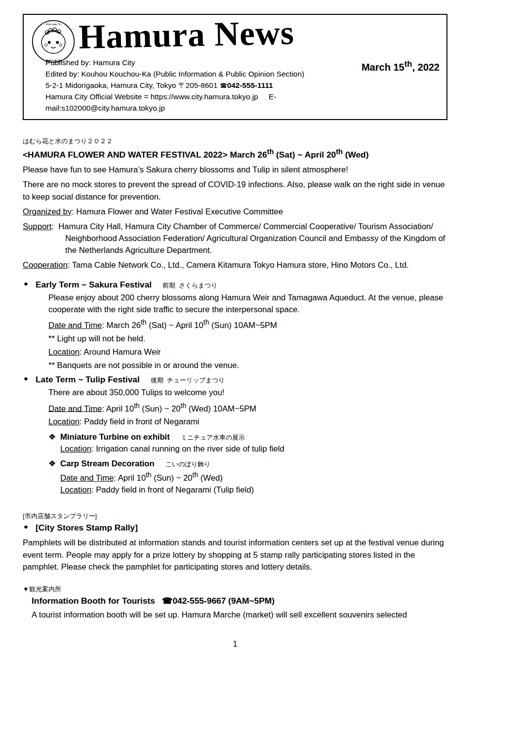Welcome To Hamura City
Hamura News
Published by: Hamura City
Edited by: Kouhou Kouchou-Ka (Public Information & Public Opinion Section)
5-2-1 Midorigaoka, Hamura City, Tokyo 〒205-8601 ☎042-555-1111
Hamura City Official Website = https://www.city.hamura.tokyo.jp E-mail:s102000@city.hamura.tokyo.jp
March 15th, 2022
はむら花と水のまつり２０２２
<HAMURA FLOWER AND WATER FESTIVAL 2022> March 26th (Sat) ~ April 20th (Wed)
Please have fun to see Hamura’s Sakura cherry blossoms and Tulip in silent atmosphere!
There are no mock stores to prevent the spread of COVID-19 infections. Also, please walk on the right side in venue to keep social distance for prevention.
Organized by: Hamura Flower and Water Festival Executive Committee
Support: Hamura City Hall, Hamura City Chamber of Commerce/ Commercial Cooperative/ Tourism Association/ Neighborhood Association Federation/ Agricultural Organization Council and Embassy of the Kingdom of the Netherlands Agriculture Department.
Cooperation: Tama Cable Network Co., Ltd., Camera Kitamura Tokyo Hamura store, Hino Motors Co., Ltd.
Early Term ~ Sakura Festival 前期 さくらまつり
Please enjoy about 200 cherry blossoms along Hamura Weir and Tamagawa Aqueduct. At the venue, please cooperate with the right side traffic to secure the interpersonal space.
Date and Time: March 26th (Sat) ~ April 10th (Sun) 10AM~5PM
** Light up will not be held.
Location: Around Hamura Weir
** Banquets are not possible in or around the venue.
Late Term ~ Tulip Festival 後期 チューリップまつり
There are about 350,000 Tulips to welcome you!
Date and Time: April 10th (Sun) ~ 20th (Wed) 10AM~5PM
Location: Paddy field in front of Negarami
Miniature Turbine on exhibit ミニチュア水車の展示
Location: Irrigation canal running on the river side of tulip field
Carp Stream Decoration こいのぼり飾り
Date and Time: April 10th (Sun) ~ 20th (Wed)
Location: Paddy field in front of Negarami (Tulip field)
[市内店舗スタンプラリー]
[City Stores Stamp Rally]
Pamphlets will be distributed at information stands and tourist information centers set up at the festival venue during event term. People may apply for a prize lottery by shopping at 5 stamp rally participating stores listed in the pamphlet. Please check the pamphlet for participating stores and lottery details.
▼観光案内所
Information Booth for Tourists ☎042-555-9667 (9AM~5PM)
A tourist information booth will be set up. Hamura Marche (market) will sell excellent souvenirs selected
1